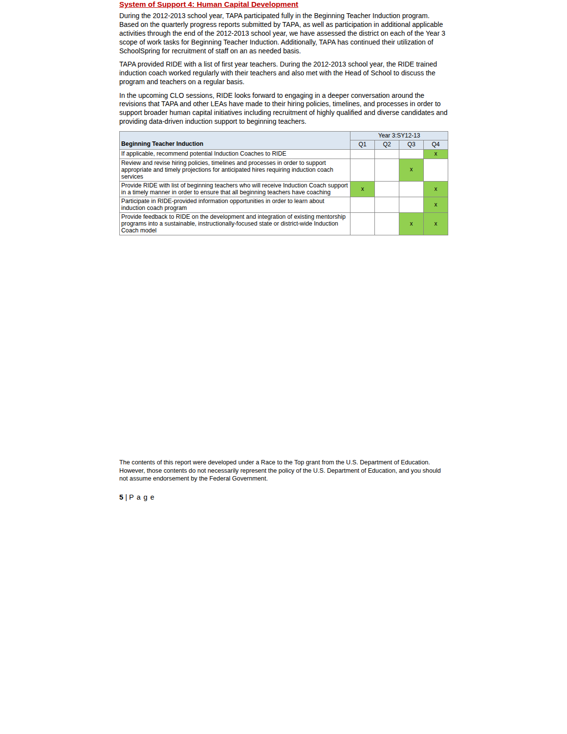System of Support 4: Human Capital Development
During the 2012-2013 school year, TAPA participated fully in the Beginning Teacher Induction program. Based on the quarterly progress reports submitted by TAPA, as well as participation in additional applicable activities through the end of the 2012-2013 school year, we have assessed the district on each of the Year 3 scope of work tasks for Beginning Teacher Induction. Additionally, TAPA has continued their utilization of SchoolSpring for recruitment of staff on an as needed basis.
TAPA provided RIDE with a list of first year teachers. During the 2012-2013 school year, the RIDE trained induction coach worked regularly with their teachers and also met with the Head of School to discuss the program and teachers on a regular basis.
In the upcoming CLO sessions, RIDE looks forward to engaging in a deeper conversation around the revisions that TAPA and other LEAs have made to their hiring policies, timelines, and processes in order to support broader human capital initiatives including recruitment of highly qualified and diverse candidates and providing data-driven induction support to beginning teachers.
| Beginning Teacher Induction | Year 3:SY12-13 |
| --- | --- |
| Q1 | Q2 | Q3 | Q4 |
| If applicable, recommend potential Induction Coaches to RIDE | | | | x |
| Review and revise hiring policies, timelines and processes in order to support appropriate and timely projections for anticipated hires requiring induction coach services | | | x | |
| Provide RIDE with list of beginning teachers who will receive Induction Coach support in a timely manner in order to ensure that all beginning teachers have coaching | x | | | x |
| Participate in RIDE-provided information opportunities in order to learn about induction coach program | | | | x |
| Provide feedback to RIDE on the development and integration of existing mentorship programs into a sustainable, instructionally-focused state or district-wide Induction Coach model | | | x | x |
The contents of this report were developed under a Race to the Top grant from the U.S. Department of Education. However, those contents do not necessarily represent the policy of the U.S. Department of Education, and you should not assume endorsement by the Federal Government.
5 | P a g e